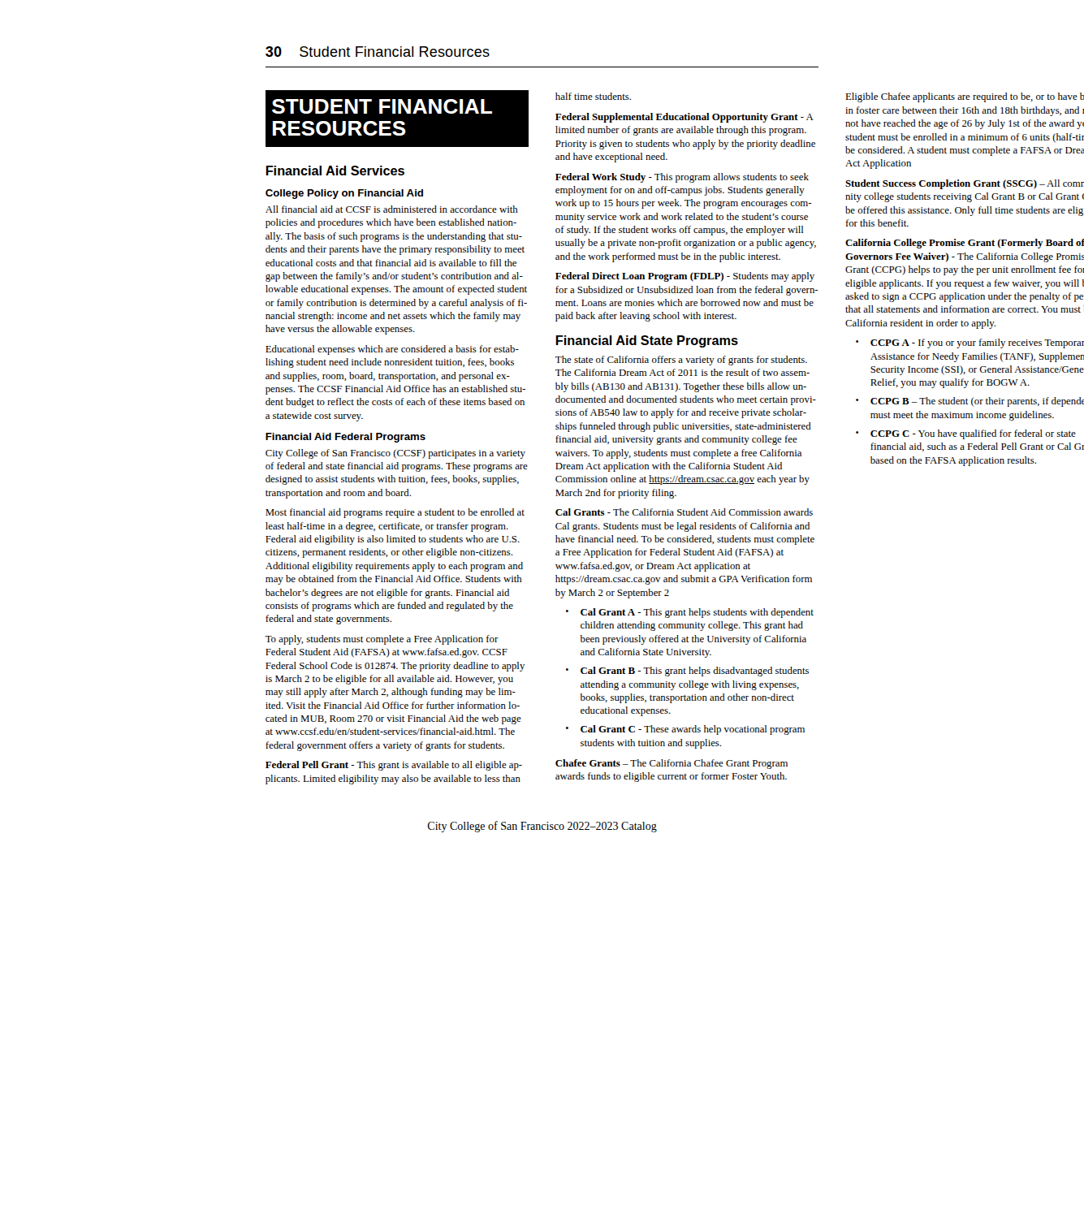30 Student Financial Resources
Student Financial
Resources
Financial Aid Services
College Policy on Financial Aid
All financial aid at CCSF is administered in accordance with policies and procedures which have been established nationally. The basis of such programs is the understanding that students and their parents have the primary responsibility to meet educational costs and that financial aid is available to fill the gap between the family’s and/or student’s contribution and allowable educational expenses. The amount of expected student or family contribution is determined by a careful analysis of financial strength: income and net assets which the family may have versus the allowable expenses.
Educational expenses which are considered a basis for establishing student need include nonresident tuition, fees, books and supplies, room, board, transportation, and personal expenses. The CCSF Financial Aid Office has an established student budget to reflect the costs of each of these items based on a statewide cost survey.
Financial Aid Federal Programs
City College of San Francisco (CCSF) participates in a variety of federal and state financial aid programs. These programs are designed to assist students with tuition, fees, books, supplies, transportation and room and board.
Most financial aid programs require a student to be enrolled at least half-time in a degree, certificate, or transfer program. Federal aid eligibility is also limited to students who are U.S. citizens, permanent residents, or other eligible non-citizens. Additional eligibility requirements apply to each program and may be obtained from the Financial Aid Office. Students with bachelor’s degrees are not eligible for grants. Financial aid consists of programs which are funded and regulated by the federal and state governments.
To apply, students must complete a Free Application for Federal Student Aid (FAFSA) at www.fafsa.ed.gov. CCSF Federal School Code is 012874. The priority deadline to apply is March 2 to be eligible for all available aid. However, you may still apply after March 2, although funding may be limited. Visit the Financial Aid Office for further information located in MUB, Room 270 or visit Financial Aid the web page at www.ccsf.edu/en/student-services/financial-aid.html. The federal government offers a variety of grants for students.
Federal Pell Grant - This grant is available to all eligible applicants. Limited eligibility may also be available to less than half time students.
Federal Supplemental Educational Opportunity Grant - A limited number of grants are available through this program. Priority is given to students who apply by the priority deadline and have exceptional need.
Federal Work Study - This program allows students to seek employment for on and off-campus jobs. Students generally work up to 15 hours per week. The program encourages community service work and work related to the student’s course of study. If the student works off campus, the employer will usually be a private non-profit organization or a public agency, and the work performed must be in the public interest.
Federal Direct Loan Program (FDLP) - Students may apply for a Subsidized or Unsubsidized loan from the federal government. Loans are monies which are borrowed now and must be paid back after leaving school with interest.
Financial Aid State Programs
The state of California offers a variety of grants for students. The California Dream Act of 2011 is the result of two assembly bills (AB130 and AB131). Together these bills allow undocumented and documented students who meet certain provisions of AB540 law to apply for and receive private scholarships funneled through public universities, state-administered financial aid, university grants and community college fee waivers. To apply, students must complete a free California Dream Act application with the California Student Aid Commission online at https://dream.csac.ca.gov each year by March 2nd for priority filing.
Cal Grants - The California Student Aid Commission awards Cal grants. Students must be legal residents of California and have financial need. To be considered, students must complete a Free Application for Federal Student Aid (FAFSA) at www.fafsa.ed.gov, or Dream Act application at https://dream.csac.ca.gov and submit a GPA Verification form by March 2 or September 2
Cal Grant A - This grant helps students with dependent children attending community college. This grant had been previously offered at the University of California and California State University.
Cal Grant B - This grant helps disadvantaged students attending a community college with living expenses, books, supplies, transportation and other non-direct educational expenses.
Cal Grant C - These awards help vocational program students with tuition and supplies.
Chafee Grants – The California Chafee Grant Program awards funds to eligible current or former Foster Youth. Eligible Chafee applicants are required to be, or to have been, in foster care between their 16th and 18th birthdays, and must not have reached the age of 26 by July 1st of the award year. A student must be enrolled in a minimum of 6 units (half-time) to be considered. A student must complete a FAFSA or Dream Act Application
Student Success Completion Grant (SSCG) – All community college students receiving Cal Grant B or Cal Grant C will be offered this assistance. Only full time students are eligible for this benefit.
California College Promise Grant (Formerly Board of Governors Fee Waiver) - The California College Promise Grant (CCPG) helps to pay the per unit enrollment fee for all eligible applicants. If you request a few waiver, you will be asked to sign a CCPG application under the penalty of perjury that all statements and information are correct. You must be a California resident in order to apply.
CCPG A - If you or your family receives Temporary Assistance for Needy Families (TANF), Supplemental Security Income (SSI), or General Assistance/General Relief, you may qualify for BOGW A.
CCPG B – The student (or their parents, if dependent) must meet the maximum income guidelines.
CCPG C - You have qualified for federal or state financial aid, such as a Federal Pell Grant or Cal Grant based on the FAFSA application results.
City College of San Francisco 2022–2023 Catalog